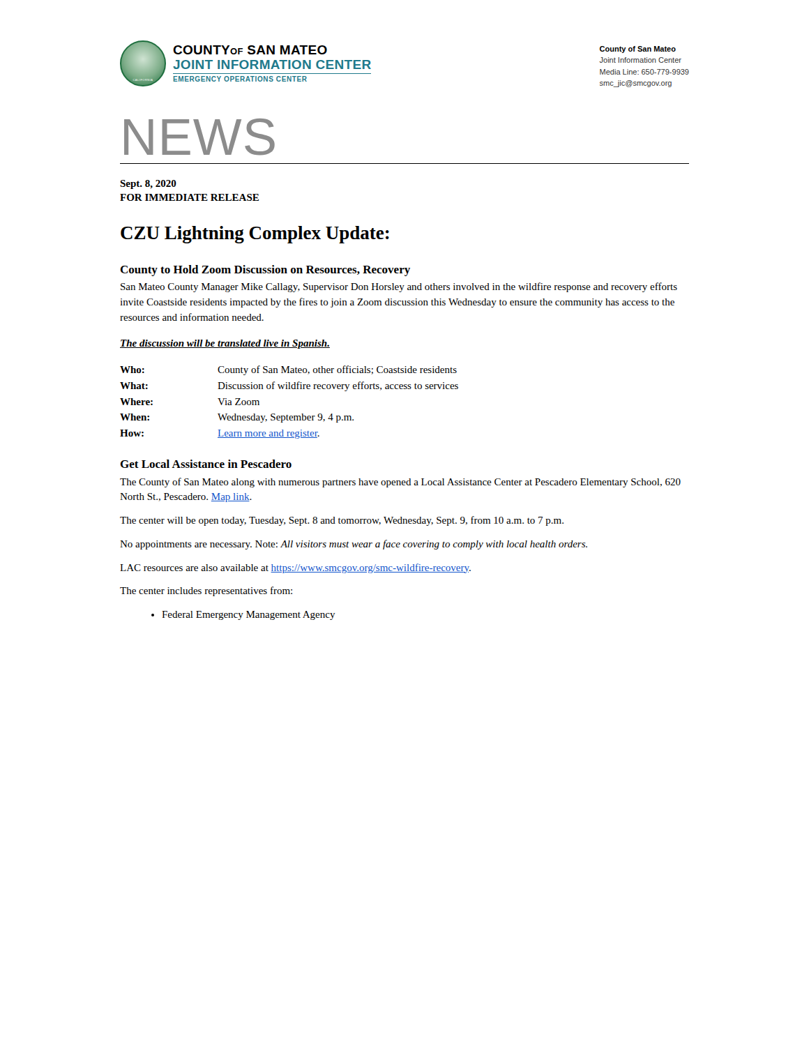COUNTYOF SAN MATEO
JOINT INFORMATION CENTER
EMERGENCY OPERATIONS CENTER
County of San Mateo
Joint Information Center
Media Line: 650-779-9939
smc_jic@smcgov.org
NEWS
Sept. 8, 2020
FOR IMMEDIATE RELEASE
CZU Lightning Complex Update:
County to Hold Zoom Discussion on Resources, Recovery
San Mateo County Manager Mike Callagy, Supervisor Don Horsley and others involved in the wildfire response and recovery efforts invite Coastside residents impacted by the fires to join a Zoom discussion this Wednesday to ensure the community has access to the resources and information needed.
The discussion will be translated live in Spanish.
| Who: | County of San Mateo, other officials; Coastside residents |
| What: | Discussion of wildfire recovery efforts, access to services |
| Where: | Via Zoom |
| When: | Wednesday, September 9, 4 p.m. |
| How: | Learn more and register . |
Get Local Assistance in Pescadero
The County of San Mateo along with numerous partners have opened a Local Assistance Center at Pescadero Elementary School, 620 North St., Pescadero. Map link.
The center will be open today, Tuesday, Sept. 8 and tomorrow, Wednesday, Sept. 9, from 10 a.m. to 7 p.m.
No appointments are necessary. Note: All visitors must wear a face covering to comply with local health orders.
LAC resources are also available at https://www.smcgov.org/smc-wildfire-recovery.
The center includes representatives from:
Federal Emergency Management Agency